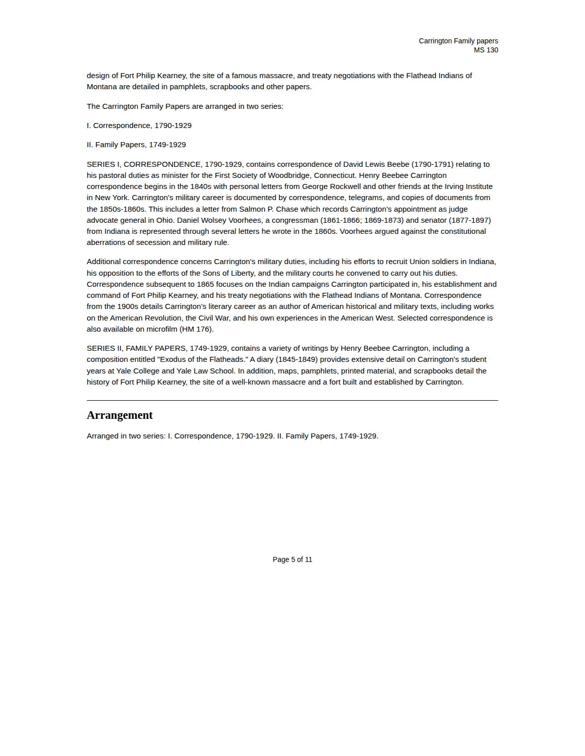Carrington Family papers
MS 130
design of Fort Philip Kearney, the site of a famous massacre, and treaty negotiations with the Flathead Indians of Montana are detailed in pamphlets, scrapbooks and other papers.
The Carrington Family Papers are arranged in two series:
I. Correspondence, 1790-1929
II. Family Papers, 1749-1929
SERIES I, CORRESPONDENCE, 1790-1929, contains correspondence of David Lewis Beebe (1790-1791) relating to his pastoral duties as minister for the First Society of Woodbridge, Connecticut. Henry Beebee Carrington correspondence begins in the 1840s with personal letters from George Rockwell and other friends at the Irving Institute in New York. Carrington's military career is documented by correspondence, telegrams, and copies of documents from the 1850s-1860s. This includes a letter from Salmon P. Chase which records Carrington's appointment as judge advocate general in Ohio. Daniel Wolsey Voorhees, a congressman (1861-1866; 1869-1873) and senator (1877-1897) from Indiana is represented through several letters he wrote in the 1860s. Voorhees argued against the constitutional aberrations of secession and military rule.
Additional correspondence concerns Carrington's military duties, including his efforts to recruit Union soldiers in Indiana, his opposition to the efforts of the Sons of Liberty, and the military courts he convened to carry out his duties. Correspondence subsequent to 1865 focuses on the Indian campaigns Carrington participated in, his establishment and command of Fort Philip Kearney, and his treaty negotiations with the Flathead Indians of Montana. Correspondence from the 1900s details Carrington's literary career as an author of American historical and military texts, including works on the American Revolution, the Civil War, and his own experiences in the American West. Selected correspondence is also available on microfilm (HM 176).
SERIES II, FAMILY PAPERS, 1749-1929, contains a variety of writings by Henry Beebee Carrington, including a composition entitled "Exodus of the Flatheads." A diary (1845-1849) provides extensive detail on Carrington's student years at Yale College and Yale Law School. In addition, maps, pamphlets, printed material, and scrapbooks detail the history of Fort Philip Kearney, the site of a well-known massacre and a fort built and established by Carrington.
Arrangement
Arranged in two series: I. Correspondence, 1790-1929. II. Family Papers, 1749-1929.
Page 5 of 11